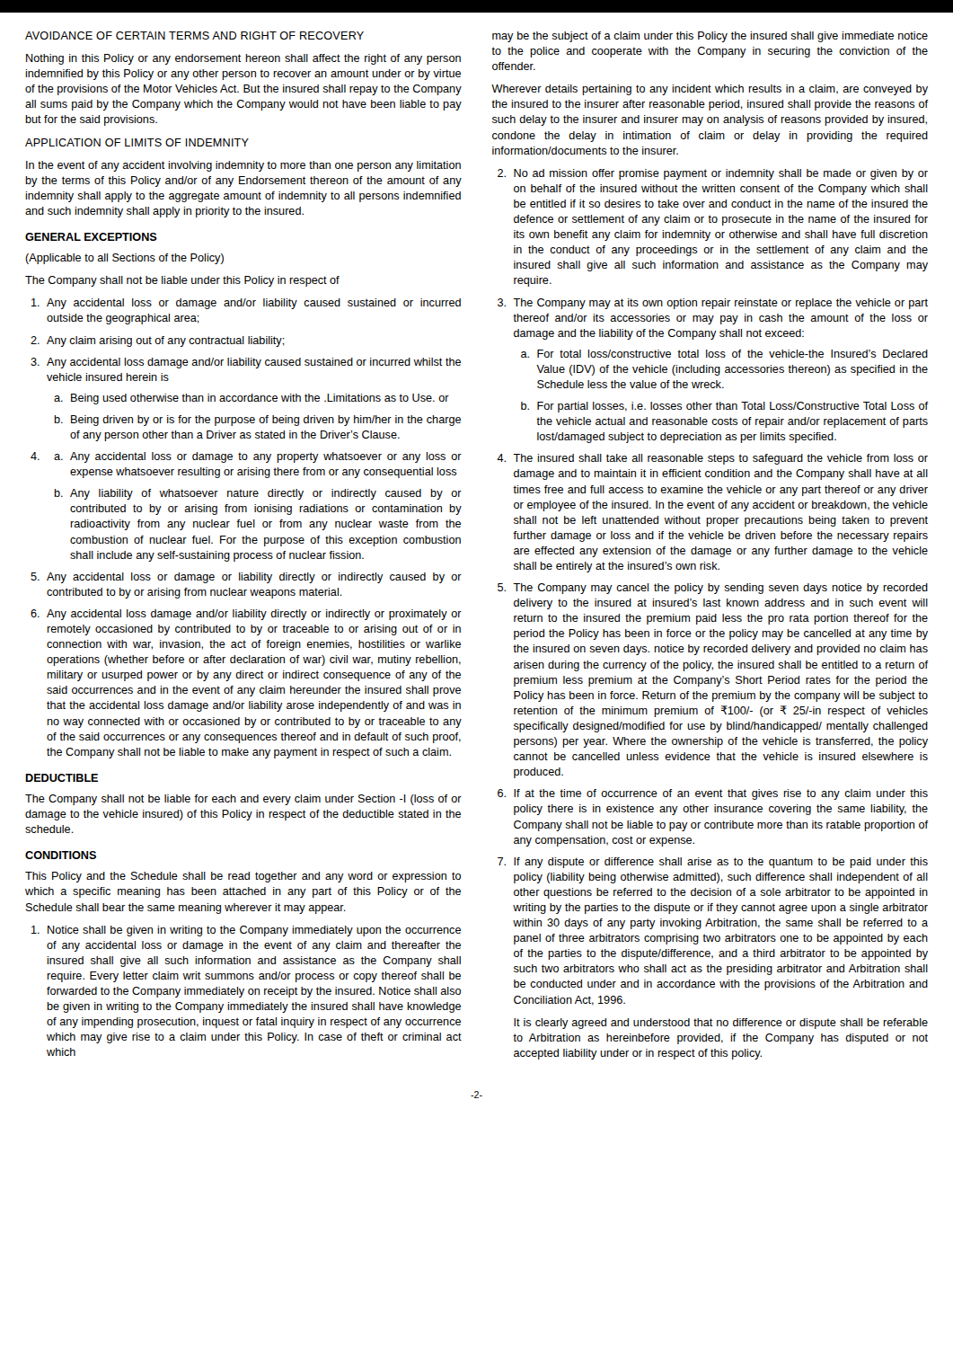AVOIDANCE OF CERTAIN TERMS AND RIGHT OF RECOVERY
Nothing in this Policy or any endorsement hereon shall affect the right of any person indemnified by this Policy or any other person to recover an amount under or by virtue of the provisions of the Motor Vehicles Act. But the insured shall repay to the Company all sums paid by the Company which the Company would not have been liable to pay but for the said provisions.
APPLICATION OF LIMITS OF INDEMNITY
In the event of any accident involving indemnity to more than one person any limitation by the terms of this Policy and/or of any Endorsement thereon of the amount of any indemnity shall apply to the aggregate amount of indemnity to all persons indemnified and such indemnity shall apply in priority to the insured.
GENERAL EXCEPTIONS
(Applicable to all Sections of the Policy)
The Company shall not be liable under this Policy in respect of
Any accidental loss or damage and/or liability caused sustained or incurred outside the geographical area;
Any claim arising out of any contractual liability;
Any accidental loss damage and/or liability caused sustained or incurred whilst the vehicle insured herein is
Being used otherwise than in accordance with the .Limitations as to Use. or
Being driven by or is for the purpose of being driven by him/her in the charge of any person other than a Driver as stated in the Driver’s Clause.
Any accidental loss or damage to any property whatsoever or any loss or expense whatsoever resulting or arising there from or any consequential loss
Any liability of whatsoever nature directly or indirectly caused by or contributed to by or arising from ionising radiations or contamination by radioactivity from any nuclear fuel or from any nuclear waste from the combustion of nuclear fuel. For the purpose of this exception combustion shall include any self-sustaining process of nuclear fission.
Any accidental loss or damage or liability directly or indirectly caused by or contributed to by or arising from nuclear weapons material.
Any accidental loss damage and/or liability directly or indirectly or proximately or remotely occasioned by contributed to by or traceable to or arising out of or in connection with war, invasion, the act of foreign enemies, hostilities or warlike operations (whether before or after declaration of war) civil war, mutiny rebellion, military or usurped power or by any direct or indirect consequence of any of the said occurrences and in the event of any claim hereunder the insured shall prove that the accidental loss damage and/or liability arose independently of and was in no way connected with or occasioned by or contributed to by or traceable to any of the said occurrences or any consequences thereof and in default of such proof, the Company shall not be liable to make any payment in respect of such a claim.
DEDUCTIBLE
The Company shall not be liable for each and every claim under Section -I (loss of or damage to the vehicle insured) of this Policy in respect of the deductible stated in the schedule.
CONDITIONS
This Policy and the Schedule shall be read together and any word or expression to which a specific meaning has been attached in any part of this Policy or of the Schedule shall bear the same meaning wherever it may appear.
Notice shall be given in writing to the Company immediately upon the occurrence of any accidental loss or damage in the event of any claim and thereafter the insured shall give all such information and assistance as the Company shall require. Every letter claim writ summons and/or process or copy thereof shall be forwarded to the Company immediately on receipt by the insured. Notice shall also be given in writing to the Company immediately the insured shall have knowledge of any impending prosecution, inquest or fatal inquiry in respect of any occurrence which may give rise to a claim under this Policy. In case of theft or criminal act which
may be the subject of a claim under this Policy the insured shall give immediate notice to the police and cooperate with the Company in securing the conviction of the offender.
Wherever details pertaining to any incident which results in a claim, are conveyed by the insured to the insurer after reasonable period, insured shall provide the reasons of such delay to the insurer and insurer may on analysis of reasons provided by insured, condone the delay in intimation of claim or delay in providing the required information/documents to the insurer.
No ad mission offer promise payment or indemnity shall be made or given by or on behalf of the insured without the written consent of the Company which shall be entitled if it so desires to take over and conduct in the name of the insured the defence or settlement of any claim or to prosecute in the name of the insured for its own benefit any claim for indemnity or otherwise and shall have full discretion in the conduct of any proceedings or in the settlement of any claim and the insured shall give all such information and assistance as the Company may require.
The Company may at its own option repair reinstate or replace the vehicle or part thereof and/or its accessories or may pay in cash the amount of the loss or damage and the liability of the Company shall not exceed:
For total loss/constructive total loss of the vehicle-the Insured’s Declared Value (IDV) of the vehicle (including accessories thereon) as specified in the Schedule less the value of the wreck.
For partial losses, i.e. losses other than Total Loss/Constructive Total Loss of the vehicle actual and reasonable costs of repair and/or replacement of parts lost/damaged subject to depreciation as per limits specified.
The insured shall take all reasonable steps to safeguard the vehicle from loss or damage and to maintain it in efficient condition and the Company shall have at all times free and full access to examine the vehicle or any part thereof or any driver or employee of the insured. In the event of any accident or breakdown, the vehicle shall not be left unattended without proper precautions being taken to prevent further damage or loss and if the vehicle be driven before the necessary repairs are effected any extension of the damage or any further damage to the vehicle shall be entirely at the insured’s own risk.
The Company may cancel the policy by sending seven days notice by recorded delivery to the insured at insured’s last known address and in such event will return to the insured the premium paid less the pro rata portion thereof for the period the Policy has been in force or the policy may be cancelled at any time by the insured on seven days. notice by recorded delivery and provided no claim has arisen during the currency of the policy, the insured shall be entitled to a return of premium less premium at the Company’s Short Period rates for the period the Policy has been in force. Return of the premium by the company will be subject to retention of the minimum premium of ₹100/- (or ₹ 25/-in respect of vehicles specifically designed/modified for use by blind/handicapped/ mentally challenged persons) per year. Where the ownership of the vehicle is transferred, the policy cannot be cancelled unless evidence that the vehicle is insured elsewhere is produced.
If at the time of occurrence of an event that gives rise to any claim under this policy there is in existence any other insurance covering the same liability, the Company shall not be liable to pay or contribute more than its ratable proportion of any compensation, cost or expense.
If any dispute or difference shall arise as to the quantum to be paid under this policy (liability being otherwise admitted), such difference shall independent of all other questions be referred to the decision of a sole arbitrator to be appointed in writing by the parties to the dispute or if they cannot agree upon a single arbitrator within 30 days of any party invoking Arbitration, the same shall be referred to a panel of three arbitrators comprising two arbitrators one to be appointed by each of the parties to the dispute/difference, and a third arbitrator to be appointed by such two arbitrators who shall act as the presiding arbitrator and Arbitration shall be conducted under and in accordance with the provisions of the Arbitration and Conciliation Act, 1996.
It is clearly agreed and understood that no difference or dispute shall be referable to Arbitration as hereinbefore provided, if the Company has disputed or not accepted liability under or in respect of this policy.
-2-